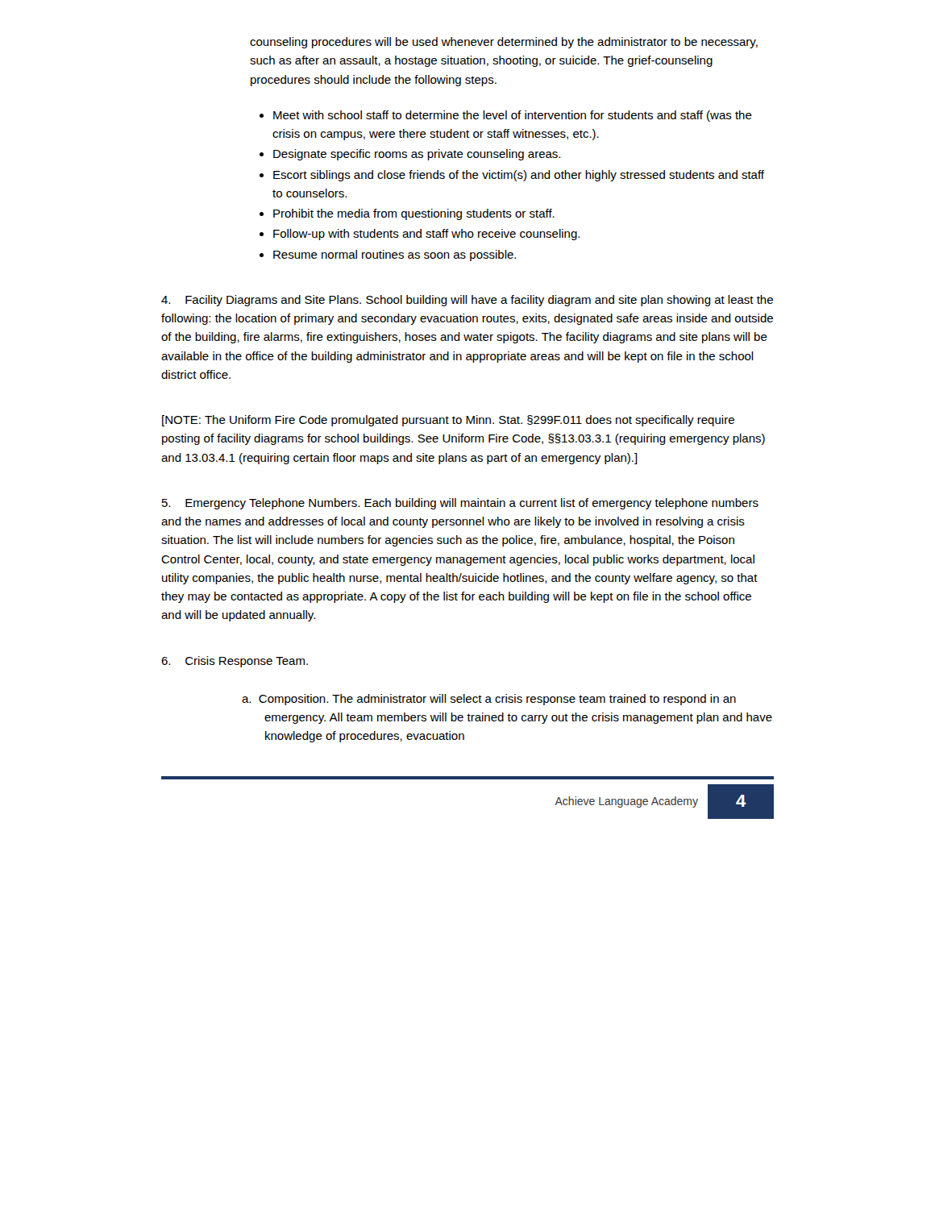counseling procedures will be used whenever determined by the administrator to be necessary, such as after an assault, a hostage situation, shooting, or suicide. The grief-counseling procedures should include the following steps.
Meet with school staff to determine the level of intervention for students and staff (was the crisis on campus, were there student or staff witnesses, etc.).
Designate specific rooms as private counseling areas.
Escort siblings and close friends of the victim(s) and other highly stressed students and staff to counselors.
Prohibit the media from questioning students or staff.
Follow-up with students and staff who receive counseling.
Resume normal routines as soon as possible.
4. Facility Diagrams and Site Plans. School building will have a facility diagram and site plan showing at least the following: the location of primary and secondary evacuation routes, exits, designated safe areas inside and outside of the building, fire alarms, fire extinguishers, hoses and water spigots. The facility diagrams and site plans will be available in the office of the building administrator and in appropriate areas and will be kept on file in the school district office.
[NOTE: The Uniform Fire Code promulgated pursuant to Minn. Stat. §299F.011 does not specifically require posting of facility diagrams for school buildings. See Uniform Fire Code, §§13.03.3.1 (requiring emergency plans) and 13.03.4.1 (requiring certain floor maps and site plans as part of an emergency plan).]
5. Emergency Telephone Numbers. Each building will maintain a current list of emergency telephone numbers and the names and addresses of local and county personnel who are likely to be involved in resolving a crisis situation. The list will include numbers for agencies such as the police, fire, ambulance, hospital, the Poison Control Center, local, county, and state emergency management agencies, local public works department, local utility companies, the public health nurse, mental health/suicide hotlines, and the county welfare agency, so that they may be contacted as appropriate. A copy of the list for each building will be kept on file in the school office and will be updated annually.
6. Crisis Response Team.
a. Composition. The administrator will select a crisis response team trained to respond in an emergency. All team members will be trained to carry out the crisis management plan and have knowledge of procedures, evacuation
Achieve Language Academy
4